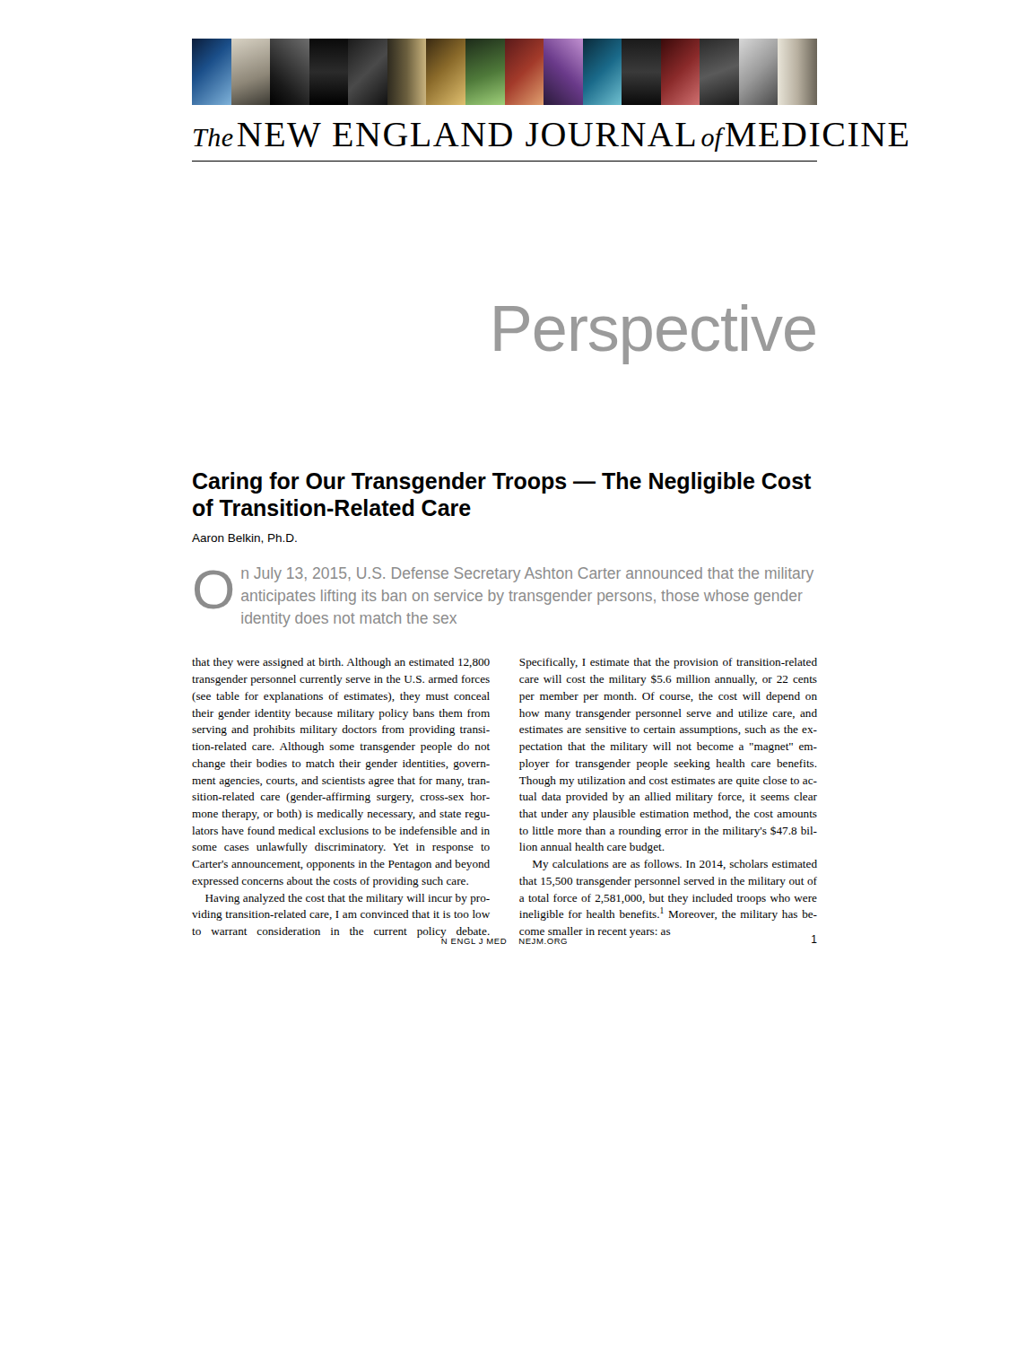The NEW ENGLAND JOURNAL of MEDICINE
Perspective
Caring for Our Transgender Troops — The Negligible Cost
of Transition-Related Care
Aaron Belkin, Ph.D.
On July 13, 2015, U.S. Defense Secretary Ashton Carter announced that the military anticipates lifting its ban on service by transgender persons, those whose gender identity does not match the sex
that they were assigned at birth. Although an estimated 12,800 transgender personnel currently serve in the U.S. armed forces (see table for explanations of estimates), they must conceal their gender identity because military policy bans them from serving and prohibits military doctors from providing transition-related care. Although some transgender people do not change their bodies to match their gender identities, government agencies, courts, and scientists agree that for many, transition-related care (gender-affirming surgery, cross-sex hormone therapy, or both) is medically necessary, and state regulators have found medical exclusions to be indefensible and in some cases unlawfully discriminatory. Yet in response to Carter's announcement, opponents in the Pentagon and beyond expressed concerns about the costs of providing such care.
Having analyzed the cost that the military will incur by providing transition-related care, I am convinced that it is too low to warrant consideration in the current policy debate. Specifically, I estimate that the provision of transition-related care will cost the military $5.6 million annually, or 22 cents per member per month. Of course, the cost will depend on how many transgender personnel serve and utilize care, and estimates are sensitive to certain assumptions, such as the expectation that the military will not become a "magnet" employer for transgender people seeking health care benefits. Though my utilization and cost estimates are quite close to actual data provided by an allied military force, it seems clear that under any plausible estimation method, the cost amounts to little more than a rounding error in the military's $47.8 billion annual health care budget.
My calculations are as follows. In 2014, scholars estimated that 15,500 transgender personnel served in the military out of a total force of 2,581,000, but they included troops who were ineligible for health benefits.1 Moreover, the military has become smaller in recent years: as
N ENGL J MED NEJM.ORG
1